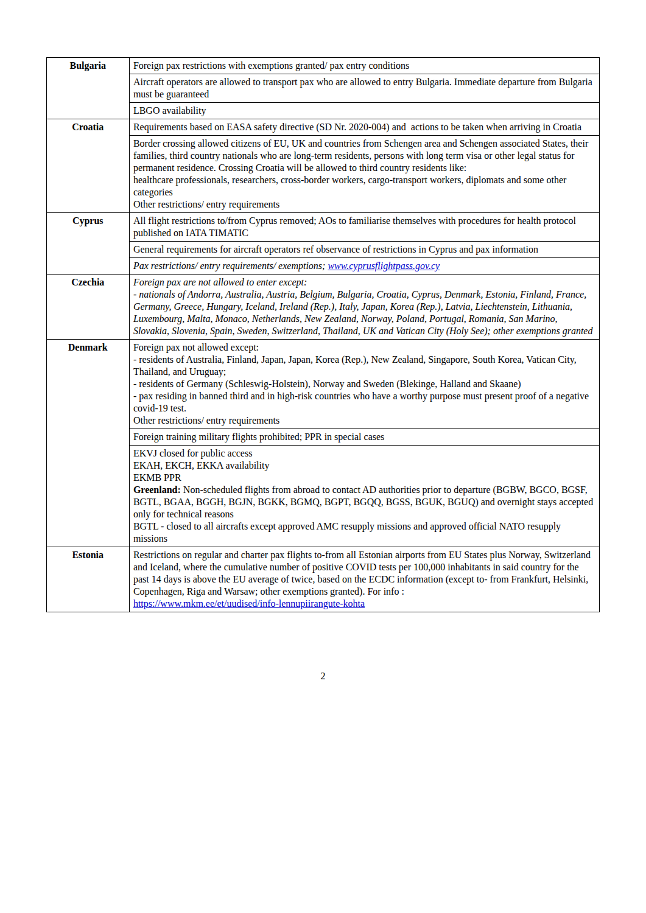| Bulgaria | Foreign pax restrictions with exemptions granted/ pax entry conditions |
| Aircraft operators are allowed to transport pax who are allowed to entry Bulgaria. Immediate departure from Bulgaria must be guaranteed |
| LBGO availability |
| Croatia | Requirements based on EASA safety directive (SD Nr. 2020-004) and actions to be taken when arriving in Croatia |
| Border crossing allowed citizens of EU, UK and countries from Schengen area and Schengen associated States, their families, third country nationals who are long-term residents, persons with long term visa or other legal status for permanent residence. Crossing Croatia will be allowed to third country residents like: healthcare professionals, researchers, cross-border workers, cargo-transport workers, diplomats and some other categories Other restrictions/ entry requirements |
| Cyprus | All flight restrictions to/from Cyprus removed; AOs to familiarise themselves with procedures for health protocol published on IATA TIMATIC |
| General requirements for aircraft operators ref observance of restrictions in Cyprus and pax information |
| Pax restrictions/ entry requirements/ exemptions; www.cyprusflightpass.gov.cy |
| Czechia | Foreign pax are not allowed to enter except: - nationals of Andorra, Australia, Austria, Belgium, Bulgaria, Croatia, Cyprus, Denmark, Estonia, Finland, France, Germany, Greece, Hungary, Iceland, Ireland (Rep.), Italy, Japan, Korea (Rep.), Latvia, Liechtenstein, Lithuania, Luxembourg, Malta, Monaco, Netherlands, New Zealand, Norway, Poland, Portugal, Romania, San Marino, Slovakia, Slovenia, Spain, Sweden, Switzerland, Thailand, UK and Vatican City (Holy See); other exemptions granted |
| Denmark | Foreign pax not allowed except: - residents of Australia, Finland, Japan, Japan, Korea (Rep.), New Zealand, Singapore, South Korea, Vatican City, Thailand, and Uruguay; - residents of Germany (Schleswig-Holstein), Norway and Sweden (Blekinge, Halland and Skaane) - pax residing in banned third and in high-risk countries who have a worthy purpose must present proof of a negative covid-19 test. Other restrictions/ entry requirements |
| Foreign training military flights prohibited; PPR in special cases |
| EKVJ closed for public access EKAH, EKCH, EKKA availability EKMB PPR Greenland: Non-scheduled flights from abroad to contact AD authorities prior to departure (BGBW, BGCO, BGSF, BGTL, BGAA, BGGH, BGJN, BGKK, BGMQ, BGPT, BGQQ, BGSS, BGUK, BGUQ) and overnight stays accepted only for technical reasons BGTL - closed to all aircrafts except approved AMC resupply missions and approved official NATO resupply missions |
| Estonia | Restrictions on regular and charter pax flights to-from all Estonian airports from EU States plus Norway, Switzerland and Iceland, where the cumulative number of positive COVID tests per 100,000 inhabitants in said country for the past 14 days is above the EU average of twice, based on the ECDC information (except to- from Frankfurt, Helsinki, Copenhagen, Riga and Warsaw; other exemptions granted). For info : https://www.mkm.ee/et/uudised/info-lennupiirangute-kohta |
2